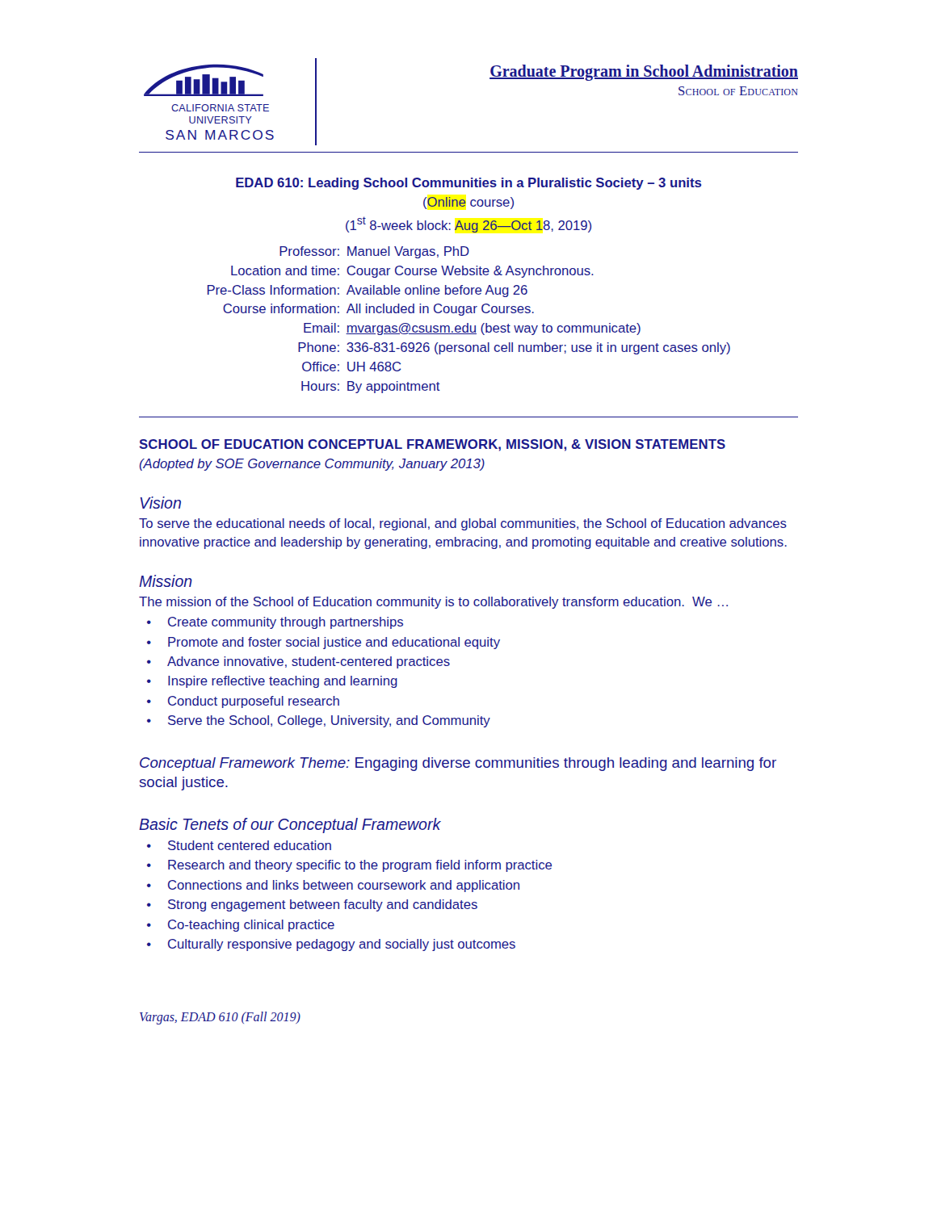CALIFORNIA STATE UNIVERSITY
SAN MARCOS
Graduate Program in School Administration
School of Education
EDAD 610: Leading School Communities in a Pluralistic Society – 3 units
(Online course)
(1st 8-week block: Aug 26—Oct 18, 2019)
| Professor: | Manuel Vargas, PhD |
| Location and time: | Cougar Course Website & Asynchronous. |
| Pre-Class Information: | Available online before Aug 26 |
| Course information: | All included in Cougar Courses. |
| Email: | mvargas@csusm.edu (best way to communicate) |
| Phone: | 336-831-6926 (personal cell number; use it in urgent cases only) |
| Office: | UH 468C |
| Hours: | By appointment |
SCHOOL OF EDUCATION CONCEPTUAL FRAMEWORK, MISSION, & VISION STATEMENTS
(Adopted by SOE Governance Community, January 2013)
Vision
To serve the educational needs of local, regional, and global communities, the School of Education advances innovative practice and leadership by generating, embracing, and promoting equitable and creative solutions.
Mission
The mission of the School of Education community is to collaboratively transform education. We …
Create community through partnerships
Promote and foster social justice and educational equity
Advance innovative, student-centered practices
Inspire reflective teaching and learning
Conduct purposeful research
Serve the School, College, University, and Community
Conceptual Framework Theme: Engaging diverse communities through leading and learning for social justice.
Basic Tenets of our Conceptual Framework
Student centered education
Research and theory specific to the program field inform practice
Connections and links between coursework and application
Strong engagement between faculty and candidates
Co-teaching clinical practice
Culturally responsive pedagogy and socially just outcomes
Vargas, EDAD 610 (Fall 2019)